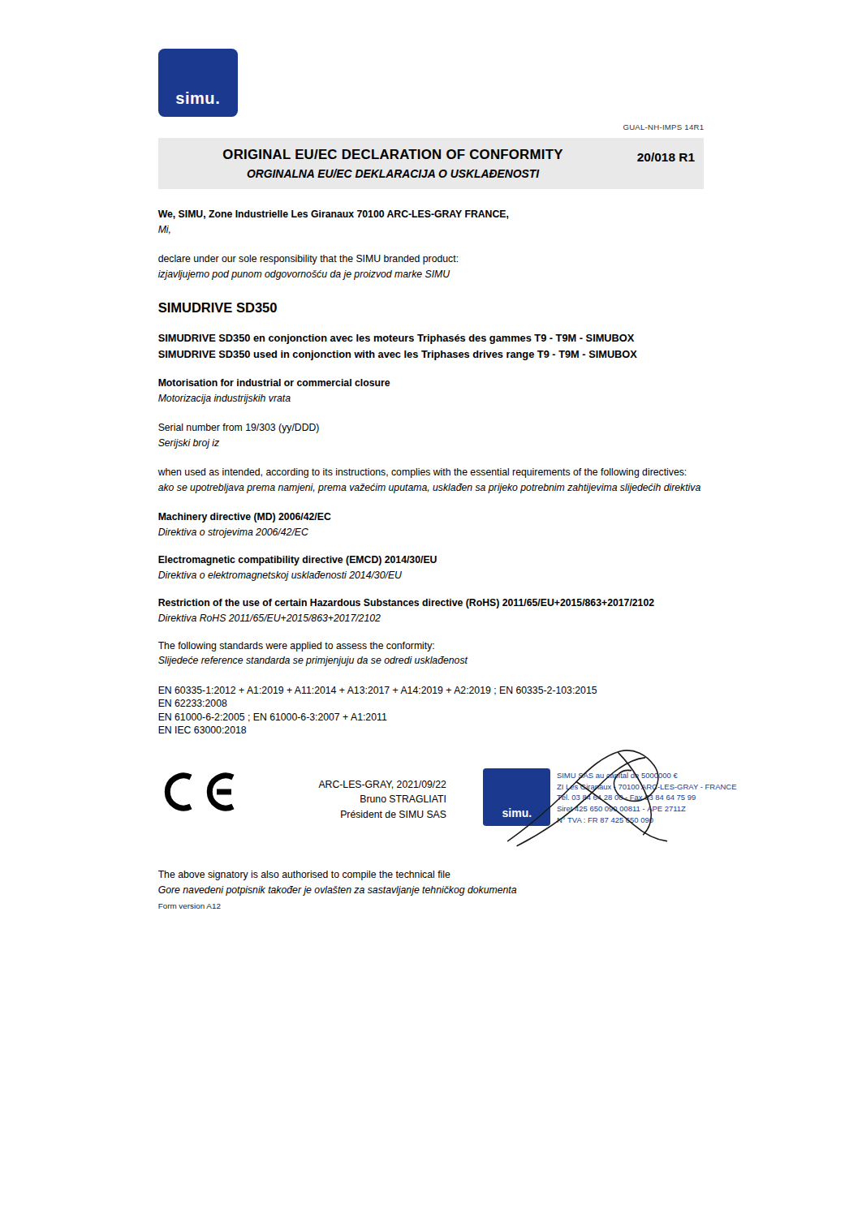simu.
GUAL-NH-IMPS 14R1
Original EU/EC Declaration of Conformity
Orginalna EU/EC deklaracija o usklađenosti
20/018 R1
We, SIMU, Zone Industrielle Les Giranaux 70100 ARC-LES-GRAY FRANCE,
Mi,
declare under our sole responsibility that the SIMU branded product:
izjavljujemo pod punom odgovornošću da je proizvod marke SIMU
SIMUDRIVE SD350
SIMUDRIVE SD350 en conjonction avec les moteurs Triphasés des gammes T9 - T9M - SIMUBOX
SIMUDRIVE SD350 used in conjonction with avec les Triphases drives range T9 - T9M - SIMUBOX
Motorisation for industrial or commercial closure
Motorizacija industrijskih vrata
Serial number from 19/303 (yy/DDD)
Serijski broj iz
when used as intended, according to its instructions, complies with the essential requirements of the following directives:
ako se upotrebljava prema namjeni, prema važećim uputama, usklađen sa prijeko potrebnim zahtijevima slijedećih direktiva
Machinery directive (MD) 2006/42/EC
Direktiva o strojevima 2006/42/EC
Electromagnetic compatibility directive (EMCD) 2014/30/EU
Direktiva o elektromagnetskoj usklađenosti 2014/30/EU
Restriction of the use of certain Hazardous Substances directive (RoHS) 2011/65/EU+2015/863+2017/2102
Direktiva RoHS 2011/65/EU+2015/863+2017/2102
The following standards were applied to assess the conformity:
Slijedeće reference standarda se primjenjuju da se odredi usklađenost
EN 60335‑1:2012 + A1:2019 + A11:2014 + A13:2017 + A14:2019 + A2:2019 ; EN 60335‑2‑103:2015
EN 62233:2008
EN 61000‑6‑2:2005 ; EN 61000‑6‑3:2007 + A1:2011
EN IEC 63000:2018
ARC-LES-GRAY, 2021/09/22
Bruno STRAGLIATI
Président de SIMU SAS
simu.
SIMU SAS au capital de 5000000 €
ZI Les Giranaux - 70100 ARC-LES-GRAY - FRANCE
Tél. 03 84 64 28 00 - Fax 03 84 64 75 99
Siret 425 650 090 00811 - APE 2711Z
N° TVA : FR 87 425 650 090
The above signatory is also authorised to compile the technical file
Gore navedeni potpisnik također je ovlašten za sastavljanje tehničkog dokumenta
Form version A12